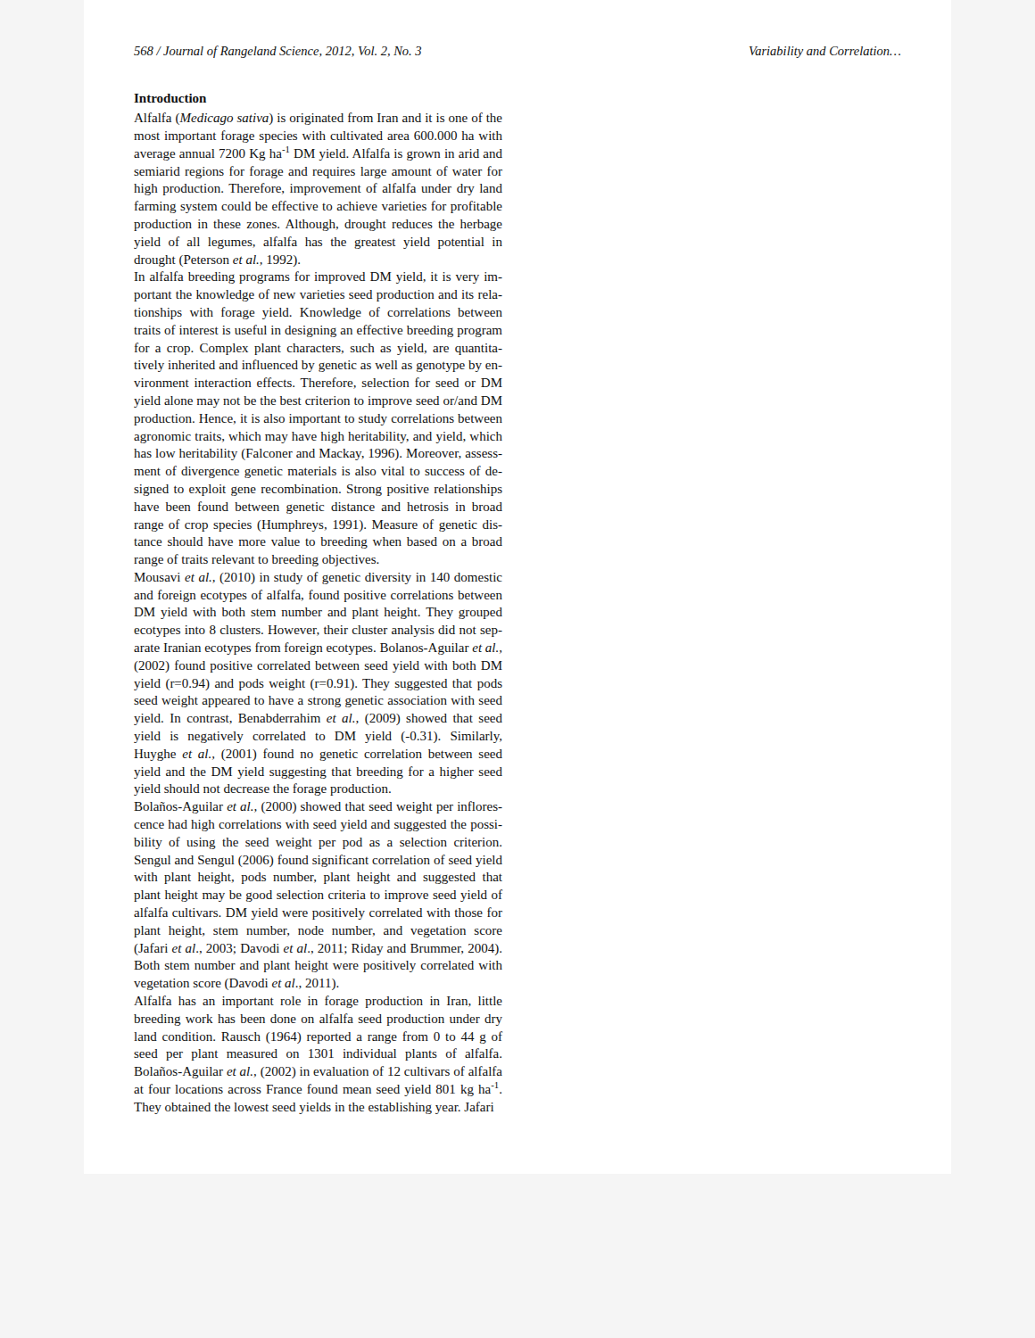568 / Journal of Rangeland Science, 2012, Vol. 2, No. 3 Variability and Correlation…
Introduction
Alfalfa (Medicago sativa) is originated from Iran and it is one of the most important forage species with cultivated area 600.000 ha with average annual 7200 Kg ha-1 DM yield. Alfalfa is grown in arid and semiarid regions for forage and requires large amount of water for high production. Therefore, improvement of alfalfa under dry land farming system could be effective to achieve varieties for profitable production in these zones. Although, drought reduces the herbage yield of all legumes, alfalfa has the greatest yield potential in drought (Peterson et al., 1992).
In alfalfa breeding programs for improved DM yield, it is very important the knowledge of new varieties seed production and its relationships with forage yield. Knowledge of correlations between traits of interest is useful in designing an effective breeding program for a crop. Complex plant characters, such as yield, are quantitatively inherited and influenced by genetic as well as genotype by environment interaction effects. Therefore, selection for seed or DM yield alone may not be the best criterion to improve seed or/and DM production. Hence, it is also important to study correlations between agronomic traits, which may have high heritability, and yield, which has low heritability (Falconer and Mackay, 1996). Moreover, assessment of divergence genetic materials is also vital to success of designed to exploit gene recombination. Strong positive relationships have been found between genetic distance and hetrosis in broad range of crop species (Humphreys, 1991). Measure of genetic distance should have more value to breeding when based on a broad range of traits relevant to breeding objectives.
Mousavi et al., (2010) in study of genetic diversity in 140 domestic and foreign ecotypes of alfalfa, found positive correlations between DM yield with both stem number and plant height. They grouped ecotypes into 8 clusters. However, their cluster analysis did not separate Iranian ecotypes from foreign ecotypes. Bolanos-Aguilar et al., (2002) found positive correlated between seed yield with both DM yield (r=0.94) and pods weight (r=0.91). They suggested that pods seed weight appeared to have a strong genetic association with seed yield. In contrast, Benabderrahim et al., (2009) showed that seed yield is negatively correlated to DM yield (-0.31). Similarly, Huyghe et al., (2001) found no genetic correlation between seed yield and the DM yield suggesting that breeding for a higher seed yield should not decrease the forage production.
Bolaños-Aguilar et al., (2000) showed that seed weight per inflorescence had high correlations with seed yield and suggested the possibility of using the seed weight per pod as a selection criterion. Sengul and Sengul (2006) found significant correlation of seed yield with plant height, pods number, plant height and suggested that plant height may be good selection criteria to improve seed yield of alfalfa cultivars. DM yield were positively correlated with those for plant height, stem number, node number, and vegetation score (Jafari et al., 2003; Davodi et al., 2011; Riday and Brummer, 2004). Both stem number and plant height were positively correlated with vegetation score (Davodi et al., 2011).
Alfalfa has an important role in forage production in Iran, little breeding work has been done on alfalfa seed production under dry land condition. Rausch (1964) reported a range from 0 to 44 g of seed per plant measured on 1301 individual plants of alfalfa. Bolaños-Aguilar et al., (2002) in evaluation of 12 cultivars of alfalfa at four locations across France found mean seed yield 801 kg ha-1. They obtained the lowest seed yields in the establishing year. Jafari